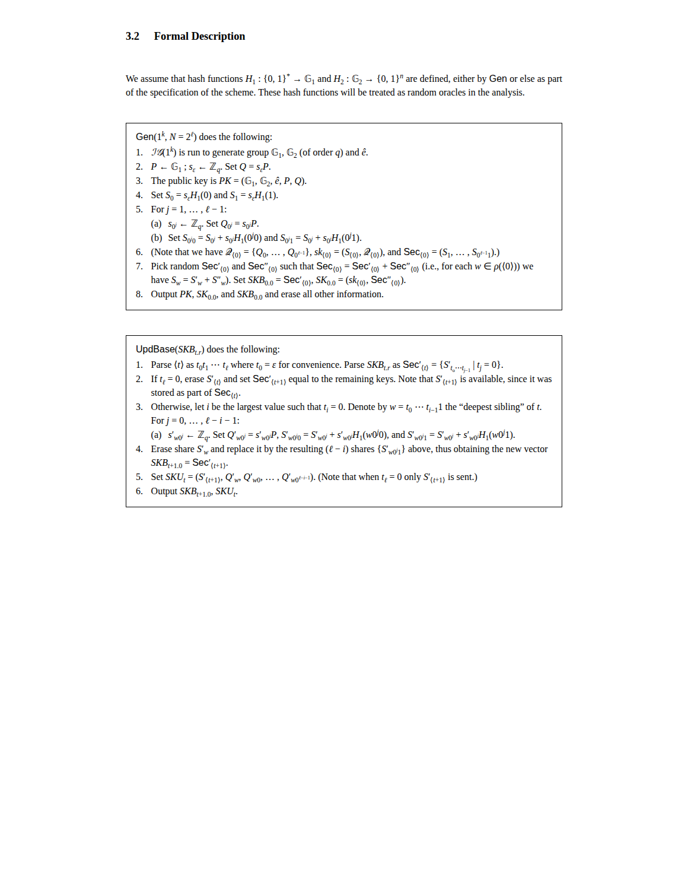3.2 Formal Description
We assume that hash functions H1 : {0, 1}* → 𝔾1 and H2 : 𝔾2 → {0, 1}n are defined, either by Gen or else as part of the specification of the scheme. These hash functions will be treated as random oracles in the analysis.
Gen(1k, N = 2ℓ) does the following:
1. ℐ𝒢(1k) is run to generate group 𝔾1, 𝔾2 (of order q) and ê.
2. P ← 𝔾1 ; sε ← ℤq. Set Q = sεP.
3. The public key is PK = (𝔾1, 𝔾2, ê, P, Q).
4. Set S0 = sεH1(0) and S1 = sεH1(1).
5. For j = 1, … , ℓ − 1:
(a) s0j ← ℤq. Set Q0j = s0jP.
(b) Set S0j0 = S0j + s0jH1(0j0) and S0j1 = S0j + s0jH1(0j1).
6.(Note that we have 𝒬⟨0⟩ = {Q0, … , Q0ℓ−1}, sk⟨0⟩ = (S⟨0⟩, 𝒬⟨0⟩), and Sec⟨0⟩ = (S1, … , S0ℓ−11).)
7. Pick random Sec′⟨0⟩ and Sec″⟨0⟩ such that Sec⟨0⟩ = Sec′⟨0⟩ + Sec″⟨0⟩ (i.e., for each w ∈ ρ(⟨0⟩)) we have Sw = S′w + S″w). Set SKB0.0 = Sec′⟨0⟩, SK0.0 = (sk⟨0⟩, Sec″⟨0⟩).
8. Output PK, SK0.0, and SKB0.0 and erase all other information.
UpdBase(SKBt.r) does the following:
1. Parse ⟨t⟩ as t0t1 ⋯ tℓ where t0 = ε for convenience. Parse SKBt.r as Sec′⟨t⟩ = {S′to⋯tj−1 | tj = 0}.
2. If tℓ = 0, erase S′⟨t⟩ and set Sec′⟨t+1⟩ equal to the remaining keys. Note that S′⟨t+1⟩ is available, since it was stored as part of Sec⟨t⟩.
3. Otherwise, let i be the largest value such that ti = 0. Denote by w = t0 ⋯ ti−11 the “deepest sibling” of t. For j = 0, … , ℓ − i − 1:
(a) s′w0j ← ℤq. Set Q′w0j = s′w0jP, S′w0j0 = S′w0j + s′w0jH1(w0j0), and S′w0j1 = S′w0j + s′w0jH1(w0j1).
4. Erase share S′w and replace it by the resulting (ℓ − i) shares {S′w0j1} above, thus obtaining the new vector SKBt+1.0 = Sec′⟨t+1⟩.
5. Set SKUt = (S′⟨t+1⟩, Q′w, Q′w0, … , Q′w0ℓ−i−1). (Note that when tℓ = 0 only S′⟨t+1⟩ is sent.)
6. Output SKBt+1.0, SKUt.